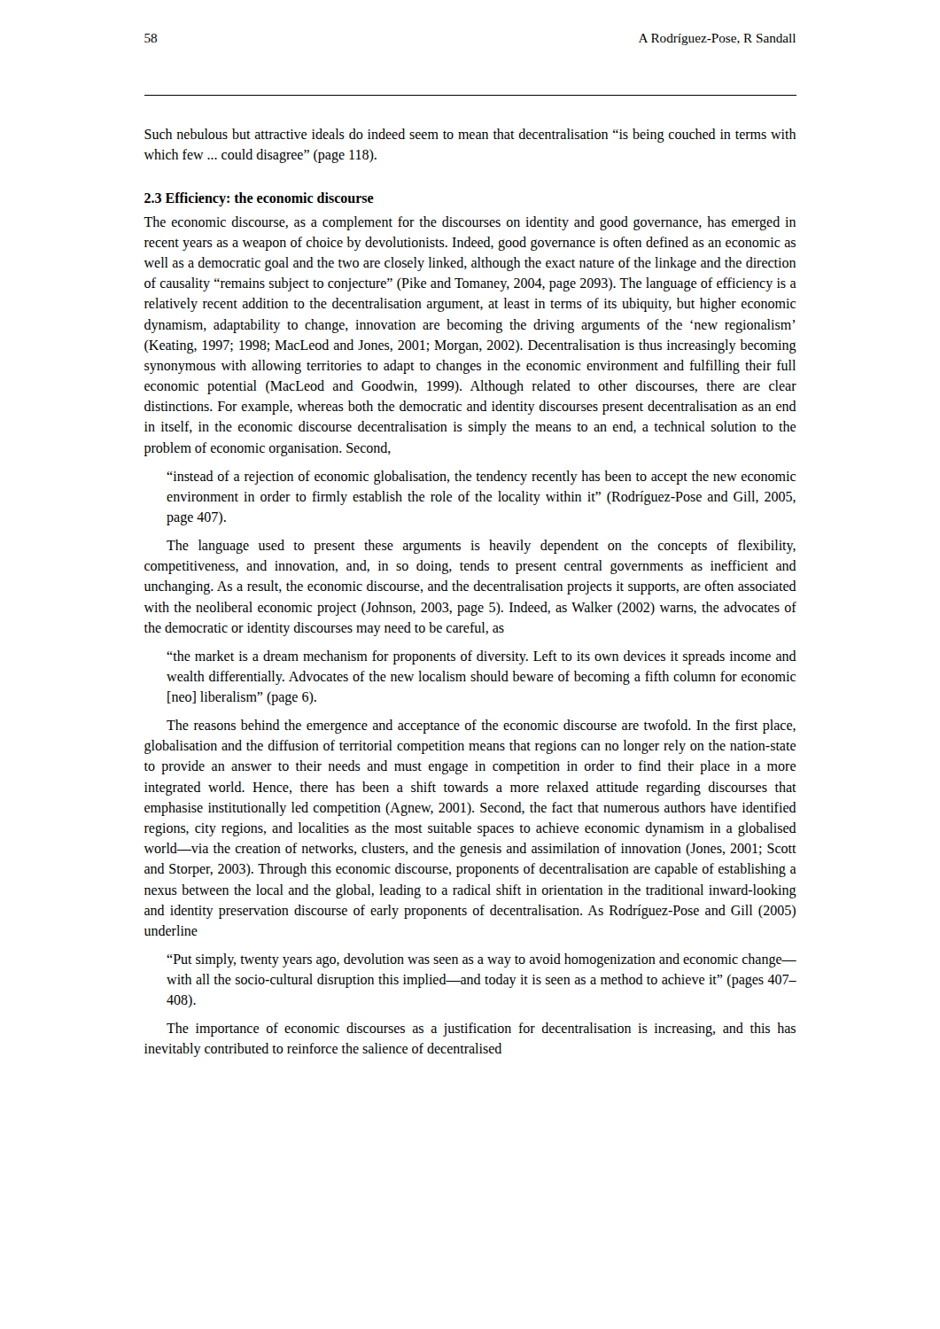58 A Rodríguez-Pose, R Sandall
Such nebulous but attractive ideals do indeed seem to mean that decentralisation “is being couched in terms with which few ... could disagree” (page 118).
2.3 Efficiency: the economic discourse
The economic discourse, as a complement for the discourses on identity and good governance, has emerged in recent years as a weapon of choice by devolutionists. Indeed, good governance is often defined as an economic as well as a democratic goal and the two are closely linked, although the exact nature of the linkage and the direction of causality “remains subject to conjecture” (Pike and Tomaney, 2004, page 2093). The language of efficiency is a relatively recent addition to the decentralisation argument, at least in terms of its ubiquity, but higher economic dynamism, adaptability to change, innovation are becoming the driving arguments of the ‘new regionalism’ (Keating, 1997; 1998; MacLeod and Jones, 2001; Morgan, 2002). Decentralisation is thus increasingly becoming synonymous with allowing territories to adapt to changes in the economic environment and fulfilling their full economic potential (MacLeod and Goodwin, 1999). Although related to other discourses, there are clear distinctions. For example, whereas both the democratic and identity discourses present decentralisation as an end in itself, in the economic discourse decentralisation is simply the means to an end, a technical solution to the problem of economic organisation. Second,
“instead of a rejection of economic globalisation, the tendency recently has been to accept the new economic environment in order to firmly establish the role of the locality within it” (Rodríguez-Pose and Gill, 2005, page 407).
The language used to present these arguments is heavily dependent on the concepts of flexibility, competitiveness, and innovation, and, in so doing, tends to present central governments as inefficient and unchanging. As a result, the economic discourse, and the decentralisation projects it supports, are often associated with the neoliberal economic project (Johnson, 2003, page 5). Indeed, as Walker (2002) warns, the advocates of the democratic or identity discourses may need to be careful, as
“the market is a dream mechanism for proponents of diversity. Left to its own devices it spreads income and wealth differentially. Advocates of the new localism should beware of becoming a fifth column for economic [neo] liberalism” (page 6).
The reasons behind the emergence and acceptance of the economic discourse are twofold. In the first place, globalisation and the diffusion of territorial competition means that regions can no longer rely on the nation-state to provide an answer to their needs and must engage in competition in order to find their place in a more integrated world. Hence, there has been a shift towards a more relaxed attitude regarding discourses that emphasise institutionally led competition (Agnew, 2001). Second, the fact that numerous authors have identified regions, city regions, and localities as the most suitable spaces to achieve economic dynamism in a globalised world—via the creation of networks, clusters, and the genesis and assimilation of innovation (Jones, 2001; Scott and Storper, 2003). Through this economic discourse, proponents of decentralisation are capable of establishing a nexus between the local and the global, leading to a radical shift in orientation in the traditional inward-looking and identity preservation discourse of early proponents of decentralisation. As Rodríguez-Pose and Gill (2005) underline
“Put simply, twenty years ago, devolution was seen as a way to avoid homogenization and economic change—with all the socio-cultural disruption this implied—and today it is seen as a method to achieve it” (pages 407–408).
The importance of economic discourses as a justification for decentralisation is increasing, and this has inevitably contributed to reinforce the salience of decentralised